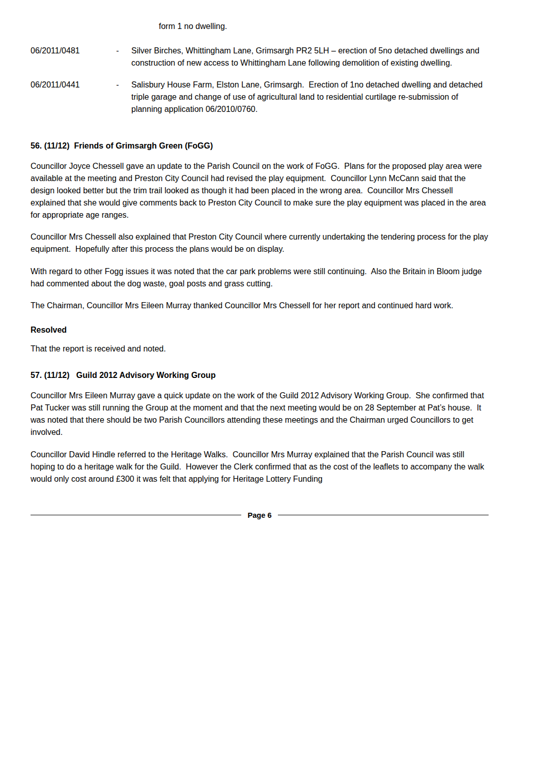form 1 no dwelling.
| 06/2011/0481 | - | Silver Birches, Whittingham Lane, Grimsargh PR2 5LH – erection of 5no detached dwellings and construction of new access to Whittingham Lane following demolition of existing dwelling. |
| 06/2011/0441 | - | Salisbury House Farm, Elston Lane, Grimsargh. Erection of 1no detached dwelling and detached triple garage and change of use of agricultural land to residential curtilage re-submission of planning application 06/2010/0760. |
56. (11/12) Friends of Grimsargh Green (FoGG)
Councillor Joyce Chessell gave an update to the Parish Council on the work of FoGG. Plans for the proposed play area were available at the meeting and Preston City Council had revised the play equipment. Councillor Lynn McCann said that the design looked better but the trim trail looked as though it had been placed in the wrong area. Councillor Mrs Chessell explained that she would give comments back to Preston City Council to make sure the play equipment was placed in the area for appropriate age ranges.
Councillor Mrs Chessell also explained that Preston City Council where currently undertaking the tendering process for the play equipment. Hopefully after this process the plans would be on display.
With regard to other Fogg issues it was noted that the car park problems were still continuing. Also the Britain in Bloom judge had commented about the dog waste, goal posts and grass cutting.
The Chairman, Councillor Mrs Eileen Murray thanked Councillor Mrs Chessell for her report and continued hard work.
Resolved
That the report is received and noted.
57. (11/12) Guild 2012 Advisory Working Group
Councillor Mrs Eileen Murray gave a quick update on the work of the Guild 2012 Advisory Working Group. She confirmed that Pat Tucker was still running the Group at the moment and that the next meeting would be on 28 September at Pat’s house. It was noted that there should be two Parish Councillors attending these meetings and the Chairman urged Councillors to get involved.
Councillor David Hindle referred to the Heritage Walks. Councillor Mrs Murray explained that the Parish Council was still hoping to do a heritage walk for the Guild. However the Clerk confirmed that as the cost of the leaflets to accompany the walk would only cost around £300 it was felt that applying for Heritage Lottery Funding
Page 6